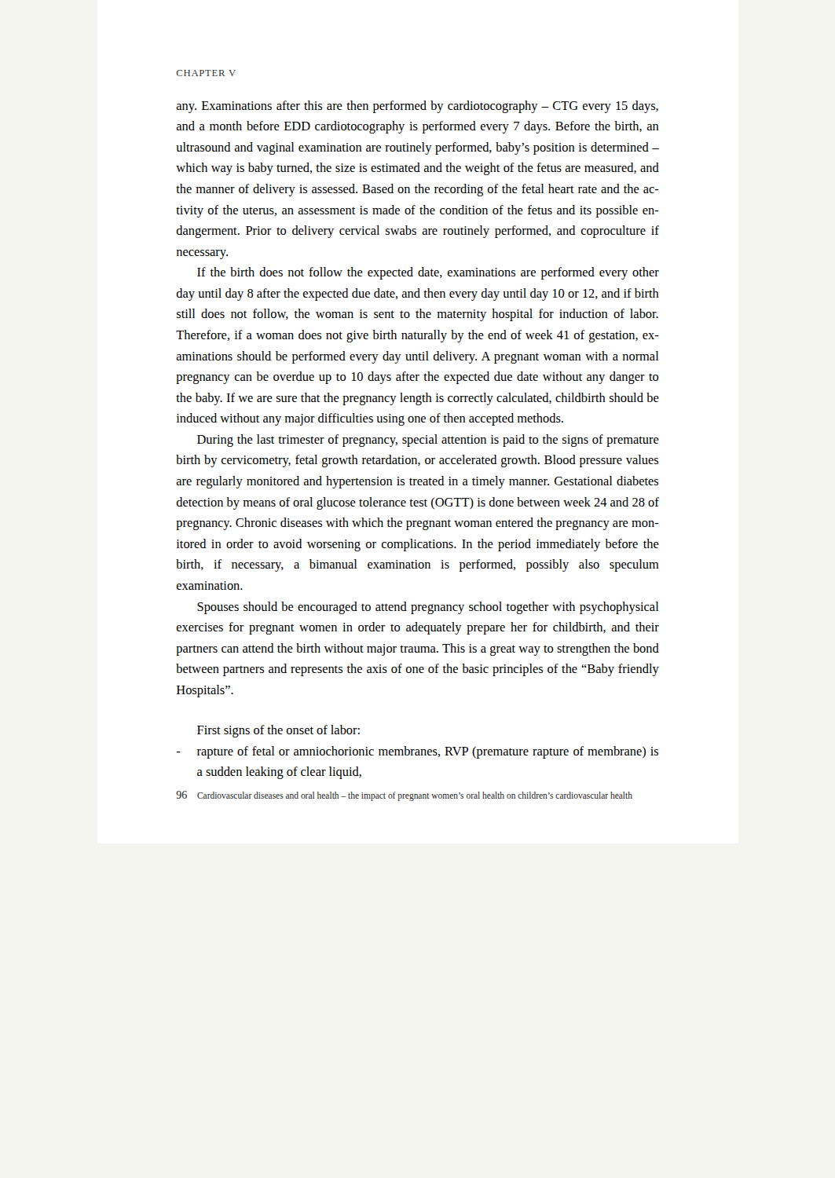Chapter V
any. Examinations after this are then performed by cardiotocography – CTG every 15 days, and a month before EDD cardiotocography is performed every 7 days. Before the birth, an ultrasound and vaginal examination are routinely performed, baby’s position is determined – which way is baby turned, the size is estimated and the weight of the fetus are measured, and the manner of delivery is assessed. Based on the recording of the fetal heart rate and the activity of the uterus, an assessment is made of the condition of the fetus and its possible endangerment. Prior to delivery cervical swabs are routinely performed, and coproculture if necessary.
If the birth does not follow the expected date, examinations are performed every other day until day 8 after the expected due date, and then every day until day 10 or 12, and if birth still does not follow, the woman is sent to the maternity hospital for induction of labor. Therefore, if a woman does not give birth naturally by the end of week 41 of gestation, examinations should be performed every day until delivery. A pregnant woman with a normal pregnancy can be overdue up to 10 days after the expected due date without any danger to the baby. If we are sure that the pregnancy length is correctly calculated, childbirth should be induced without any major difficulties using one of then accepted methods.
During the last trimester of pregnancy, special attention is paid to the signs of premature birth by cervicometry, fetal growth retardation, or accelerated growth. Blood pressure values are regularly monitored and hypertension is treated in a timely manner. Gestational diabetes detection by means of oral glucose tolerance test (OGTT) is done between week 24 and 28 of pregnancy. Chronic diseases with which the pregnant woman entered the pregnancy are monitored in order to avoid worsening or complications. In the period immediately before the birth, if necessary, a bimanual examination is performed, possibly also speculum examination.
Spouses should be encouraged to attend pregnancy school together with psychophysical exercises for pregnant women in order to adequately prepare her for childbirth, and their partners can attend the birth without major trauma. This is a great way to strengthen the bond between partners and represents the axis of one of the basic principles of the “Baby friendly Hospitals”.
First signs of the onset of labor:
rapture of fetal or amniochorionic membranes, RVP (premature rapture of membrane) is a sudden leaking of clear liquid,
96 Cardiovascular diseases and oral health – the impact of pregnant women’s oral health on children’s cardiovascular health